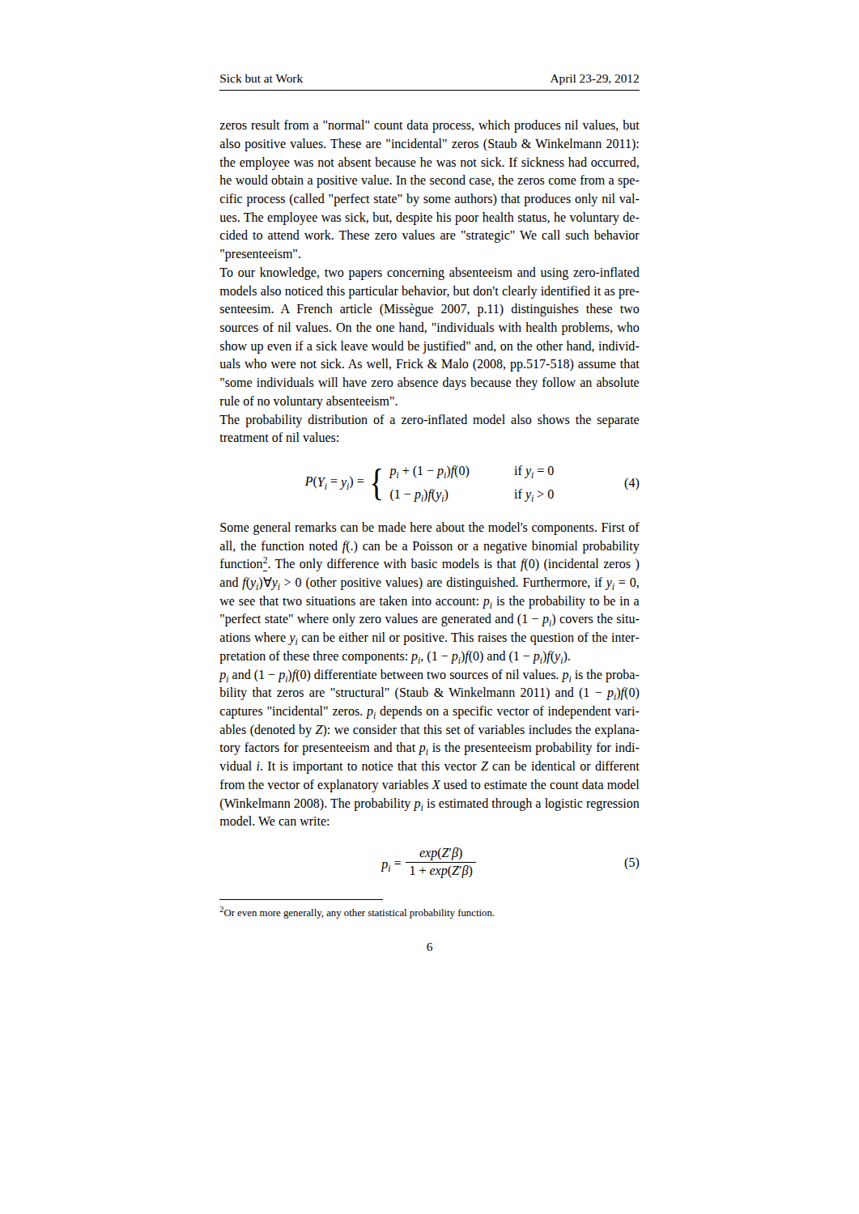Sick but at Work
April 23-29, 2012
zeros result from a "normal" count data process, which produces nil values, but also positive values. These are "incidental" zeros (Staub & Winkelmann 2011): the employee was not absent because he was not sick. If sickness had occurred, he would obtain a positive value. In the second case, the zeros come from a specific process (called "perfect state" by some authors) that produces only nil values. The employee was sick, but, despite his poor health status, he voluntary decided to attend work. These zero values are "strategic" We call such behavior "presenteeism".
To our knowledge, two papers concerning absenteeism and using zero-inflated models also noticed this particular behavior, but don't clearly identified it as presenteesim. A French article (Missègue 2007, p.11) distinguishes these two sources of nil values. On the one hand, "individuals with health problems, who show up even if a sick leave would be justified" and, on the other hand, individuals who were not sick. As well, Frick & Malo (2008, pp.517-518) assume that "some individuals will have zero absence days because they follow an absolute rule of no voluntary absenteeism".
The probability distribution of a zero-inflated model also shows the separate treatment of nil values:
P(Yi = yi) = { pi + (1 − pi)f(0) if yi = 0 (1 − pi)f(yi) if yi > 0
(4)
Some general remarks can be made here about the model's components. First of all, the function noted f(.) can be a Poisson or a negative binomial probability function2. The only difference with basic models is that f(0) (incidental zeros ) and f(yi)∀yi > 0 (other positive values) are distinguished. Furthermore, if yi = 0, we see that two situations are taken into account: pi is the probability to be in a "perfect state" where only zero values are generated and (1 − pi) covers the situations where yi can be either nil or positive. This raises the question of the interpretation of these three components: pi, (1 − pi)f(0) and (1 − pi)f(yi).
pi and (1 − pi)f(0) differentiate between two sources of nil values. pi is the probability that zeros are "structural" (Staub & Winkelmann 2011) and (1 − pi)f(0) captures "incidental" zeros. pi depends on a specific vector of independent variables (denoted by Z): we consider that this set of variables includes the explanatory factors for presenteeism and that pi is the presenteeism probability for individual i. It is important to notice that this vector Z can be identical or different from the vector of explanatory variables X used to estimate the count data model (Winkelmann 2008). The probability pi is estimated through a logistic regression model. We can write:
pi = exp(Z′β) 1 + exp(Z′β)
(5)
2Or even more generally, any other statistical probability function.
6